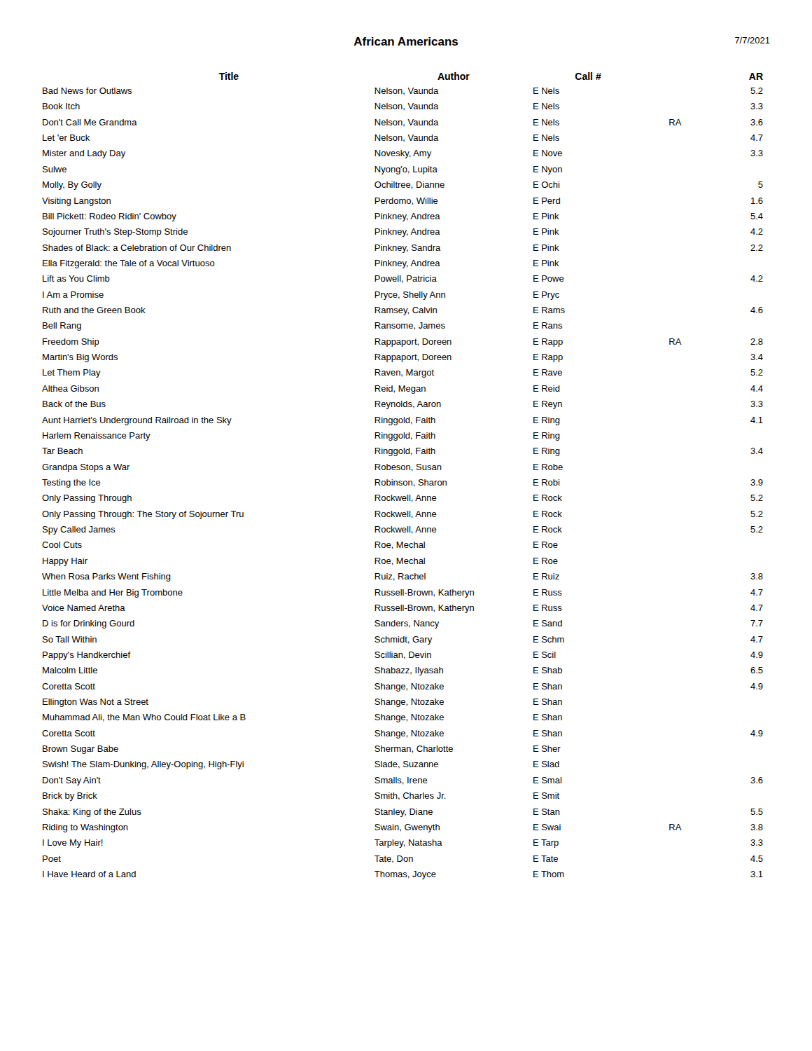African Americans
7/7/2021
| Title | Author | Call # | | AR |
| --- | --- | --- | --- | --- |
| Bad News for Outlaws | Nelson, Vaunda | E Nels | | 5.2 |
| Book Itch | Nelson, Vaunda | E Nels | | 3.3 |
| Don't Call Me Grandma | Nelson, Vaunda | E Nels | RA | 3.6 |
| Let 'er Buck | Nelson, Vaunda | E Nels | | 4.7 |
| Mister and Lady Day | Novesky, Amy | E Nove | | 3.3 |
| Sulwe | Nyong'o, Lupita | E Nyon | | |
| Molly, By Golly | Ochiltree, Dianne | E Ochi | | 5 |
| Visiting Langston | Perdomo, Willie | E Perd | | 1.6 |
| Bill Pickett: Rodeo Ridin' Cowboy | Pinkney, Andrea | E Pink | | 5.4 |
| Sojourner Truth's Step-Stomp Stride | Pinkney, Andrea | E Pink | | 4.2 |
| Shades of Black: a Celebration of Our Children | Pinkney, Sandra | E Pink | | 2.2 |
| Ella Fitzgerald: the Tale of a Vocal Virtuoso | Pinkney, Andrea | E Pink | | |
| Lift as You Climb | Powell, Patricia | E Powe | | 4.2 |
| I Am a Promise | Pryce, Shelly Ann | E Pryc | | |
| Ruth and the Green Book | Ramsey, Calvin | E Rams | | 4.6 |
| Bell Rang | Ransome, James | E Rans | | |
| Freedom Ship | Rappaport, Doreen | E Rapp | RA | 2.8 |
| Martin's Big Words | Rappaport, Doreen | E Rapp | | 3.4 |
| Let Them Play | Raven, Margot | E Rave | | 5.2 |
| Althea Gibson | Reid, Megan | E Reid | | 4.4 |
| Back of the Bus | Reynolds, Aaron | E Reyn | | 3.3 |
| Aunt Harriet's Underground Railroad in the Sky | Ringgold, Faith | E Ring | | 4.1 |
| Harlem Renaissance Party | Ringgold, Faith | E Ring | | |
| Tar Beach | Ringgold, Faith | E Ring | | 3.4 |
| Grandpa Stops a War | Robeson, Susan | E Robe | | |
| Testing the Ice | Robinson, Sharon | E Robi | | 3.9 |
| Only Passing Through | Rockwell, Anne | E Rock | | 5.2 |
| Only Passing Through: The Story of Sojourner Tru | Rockwell, Anne | E Rock | | 5.2 |
| Spy Called James | Rockwell, Anne | E Rock | | 5.2 |
| Cool Cuts | Roe, Mechal | E Roe | | |
| Happy Hair | Roe, Mechal | E Roe | | |
| When Rosa Parks Went Fishing | Ruiz, Rachel | E Ruiz | | 3.8 |
| Little Melba and Her Big Trombone | Russell-Brown, Katheryn | E Russ | | 4.7 |
| Voice Named Aretha | Russell-Brown, Katheryn | E Russ | | 4.7 |
| D is for Drinking Gourd | Sanders, Nancy | E Sand | | 7.7 |
| So Tall Within | Schmidt, Gary | E Schm | | 4.7 |
| Pappy's Handkerchief | Scillian, Devin | E Scil | | 4.9 |
| Malcolm Little | Shabazz, Ilyasah | E Shab | | 6.5 |
| Coretta Scott | Shange, Ntozake | E Shan | | 4.9 |
| Ellington Was Not a Street | Shange, Ntozake | E Shan | | |
| Muhammad Ali, the Man Who Could Float Like a B | Shange, Ntozake | E Shan | | |
| Coretta Scott | Shange, Ntozake | E Shan | | 4.9 |
| Brown Sugar Babe | Sherman, Charlotte | E Sher | | |
| Swish! The Slam-Dunking, Alley-Ooping, High-Flyi | Slade, Suzanne | E Slad | | |
| Don't Say Ain't | Smalls, Irene | E Smal | | 3.6 |
| Brick by Brick | Smith, Charles Jr. | E Smit | | |
| Shaka: King of the Zulus | Stanley, Diane | E Stan | | 5.5 |
| Riding to Washington | Swain, Gwenyth | E Swai | RA | 3.8 |
| I Love My Hair! | Tarpley, Natasha | E Tarp | | 3.3 |
| Poet | Tate, Don | E Tate | | 4.5 |
| I Have Heard of a Land | Thomas, Joyce | E Thom | | 3.1 |